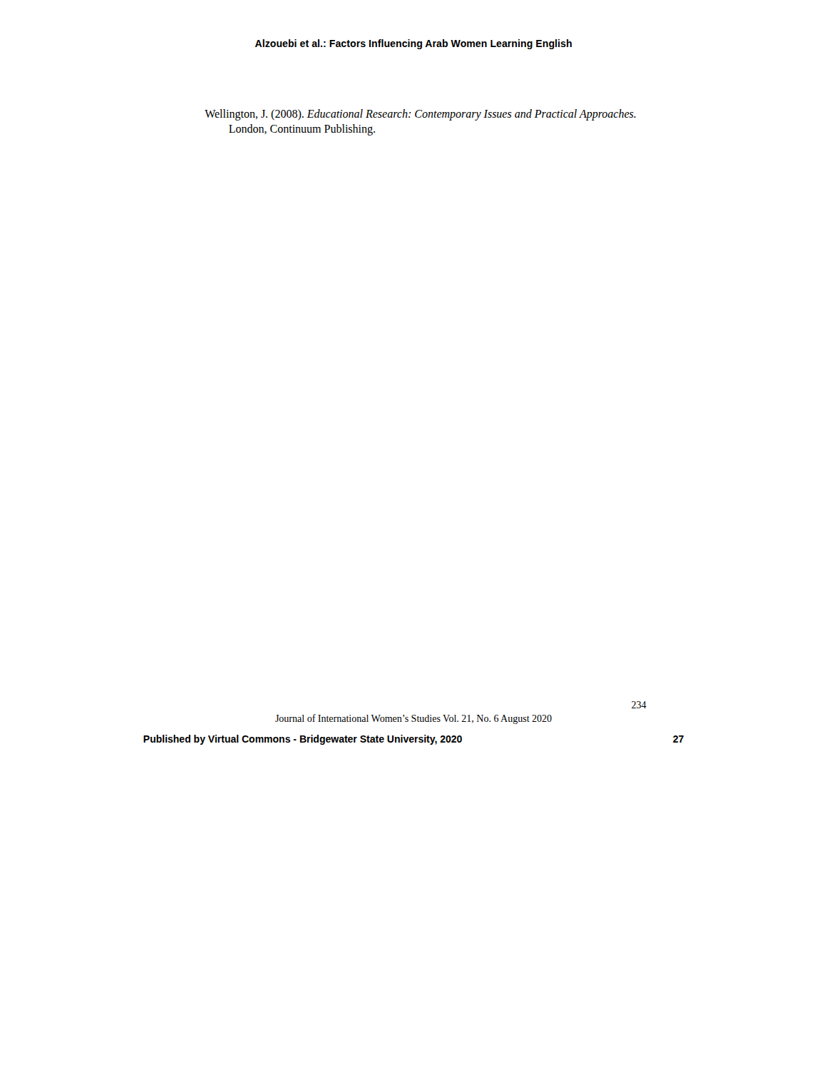Alzouebi et al.: Factors Influencing Arab Women Learning English
Wellington, J. (2008). Educational Research: Contemporary Issues and Practical Approaches. London, Continuum Publishing.
234
Journal of International Women’s Studies Vol. 21, No. 6 August 2020
Published by Virtual Commons - Bridgewater State University, 2020
27